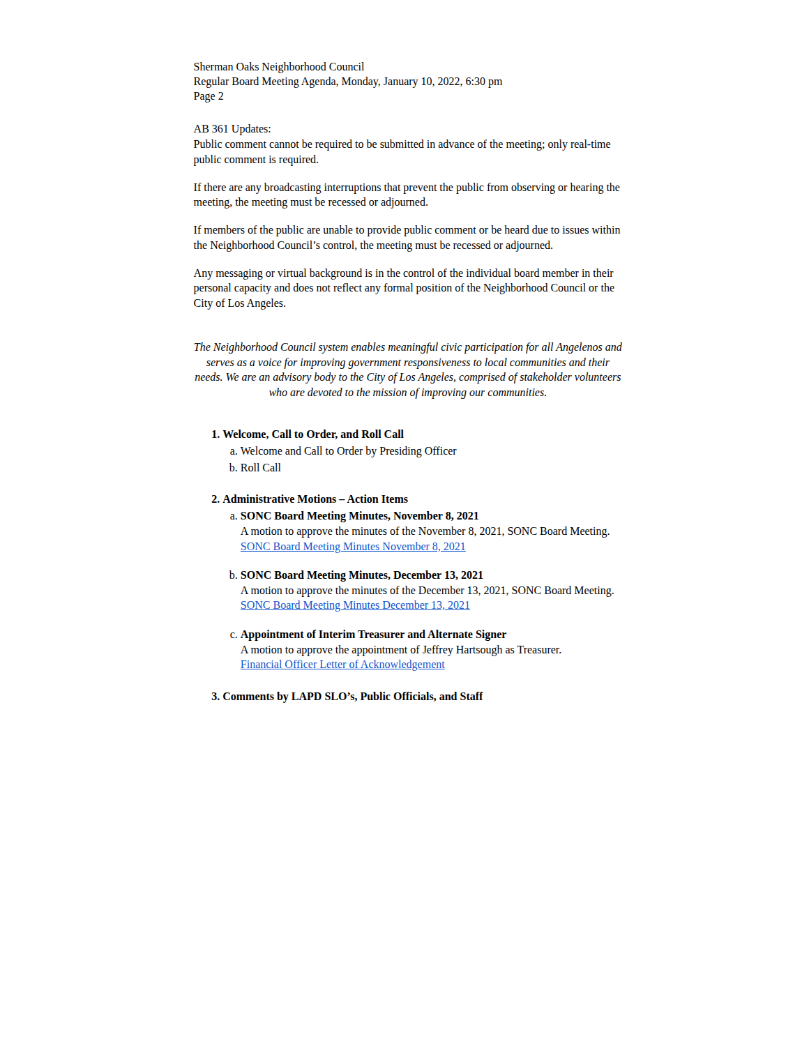Sherman Oaks Neighborhood Council
Regular Board Meeting Agenda, Monday, January 10, 2022, 6:30 pm
Page 2
AB 361 Updates:
Public comment cannot be required to be submitted in advance of the meeting; only real-time public comment is required.
If there are any broadcasting interruptions that prevent the public from observing or hearing the meeting, the meeting must be recessed or adjourned.
If members of the public are unable to provide public comment or be heard due to issues within the Neighborhood Council’s control, the meeting must be recessed or adjourned.
Any messaging or virtual background is in the control of the individual board member in their personal capacity and does not reflect any formal position of the Neighborhood Council or the City of Los Angeles.
The Neighborhood Council system enables meaningful civic participation for all Angelenos and serves as a voice for improving government responsiveness to local communities and their needs. We are an advisory body to the City of Los Angeles, comprised of stakeholder volunteers who are devoted to the mission of improving our communities.
Welcome, Call to Order, and Roll Call
Welcome and Call to Order by Presiding Officer
Roll Call
Administrative Motions – Action Items
SONC Board Meeting Minutes, November 8, 2021
A motion to approve the minutes of the November 8, 2021, SONC Board Meeting.
SONC Board Meeting Minutes November 8, 2021
SONC Board Meeting Minutes, December 13, 2021
A motion to approve the minutes of the December 13, 2021, SONC Board Meeting.
SONC Board Meeting Minutes December 13, 2021
Appointment of Interim Treasurer and Alternate Signer
A motion to approve the appointment of Jeffrey Hartsough as Treasurer.
Financial Officer Letter of Acknowledgement
Comments by LAPD SLO’s, Public Officials, and Staff